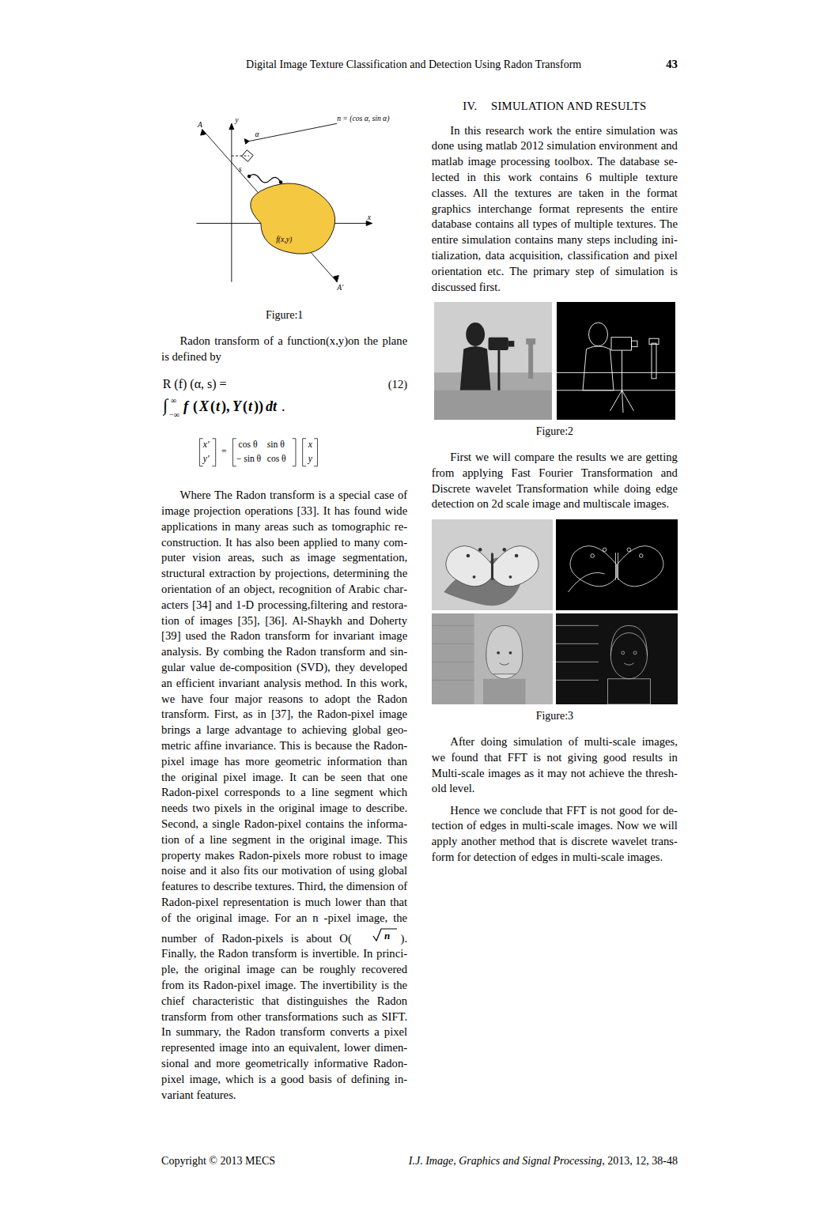Digital Image Texture Classification and Detection Using Radon Transform
43
Figure:1
Radon transform of a function(x,y)on the plane is defined by
R (f) (α, s) =
(12)
Where The Radon transform is a special case of image projection operations [33]. It has found wide applications in many areas such as tomographic reconstruction. It has also been applied to many computer vision areas, such as image segmentation, structural extraction by projections, determining the orientation of an object, recognition of Arabic characters [34] and 1-D processing,filtering and restoration of images [35], [36]. Al-Shaykh and Doherty [39] used the Radon transform for invariant image analysis. By combing the Radon transform and singular value de-composition (SVD), they developed an efficient invariant analysis method. In this work, we have four major reasons to adopt the Radon transform. First, as in [37], the Radon-pixel image brings a large advantage to achieving global geo-metric affine invariance. This is because the Radon-pixel image has more geometric information than the original pixel image. It can be seen that one Radon-pixel corresponds to a line segment which needs two pixels in the original image to describe. Second, a single Radon-pixel contains the information of a line segment in the original image. This property makes Radon-pixels more robust to image noise and it also fits our motivation of using global features to describe textures. Third, the dimension of Radon-pixel representation is much lower than that of the original image. For an n -pixel image, the number of Radon-pixels is about O( ). Finally, the Radon transform is invertible. In principle, the original image can be roughly recovered from its Radon-pixel image. The invertibility is the chief characteristic that distinguishes the Radon transform from other transformations such as SIFT. In summary, the Radon transform converts a pixel represented image into an equivalent, lower dimensional and more geometrically informative Radon-pixel image, which is a good basis of defining invariant features.
IV. SIMULATION AND RESULTS
In this research work the entire simulation was done using matlab 2012 simulation environment and matlab image processing toolbox. The database selected in this work contains 6 multiple texture classes. All the textures are taken in the format graphics interchange format represents the entire database contains all types of multiple textures. The entire simulation contains many steps including initialization, data acquisition, classification and pixel orientation etc. The primary step of simulation is discussed first.
Figure:2
First we will compare the results we are getting from applying Fast Fourier Transformation and Discrete wavelet Transformation while doing edge detection on 2d scale image and multiscale images.
Figure:3
After doing simulation of multi-scale images, we found that FFT is not giving good results in Multi-scale images as it may not achieve the threshold level.
Hence we conclude that FFT is not good for detection of edges in multi-scale images. Now we will apply another method that is discrete wavelet transform for detection of edges in multi-scale images.
Copyright © 2013 MECS
I.J. Image, Graphics and Signal Processing, 2013, 12, 38-48